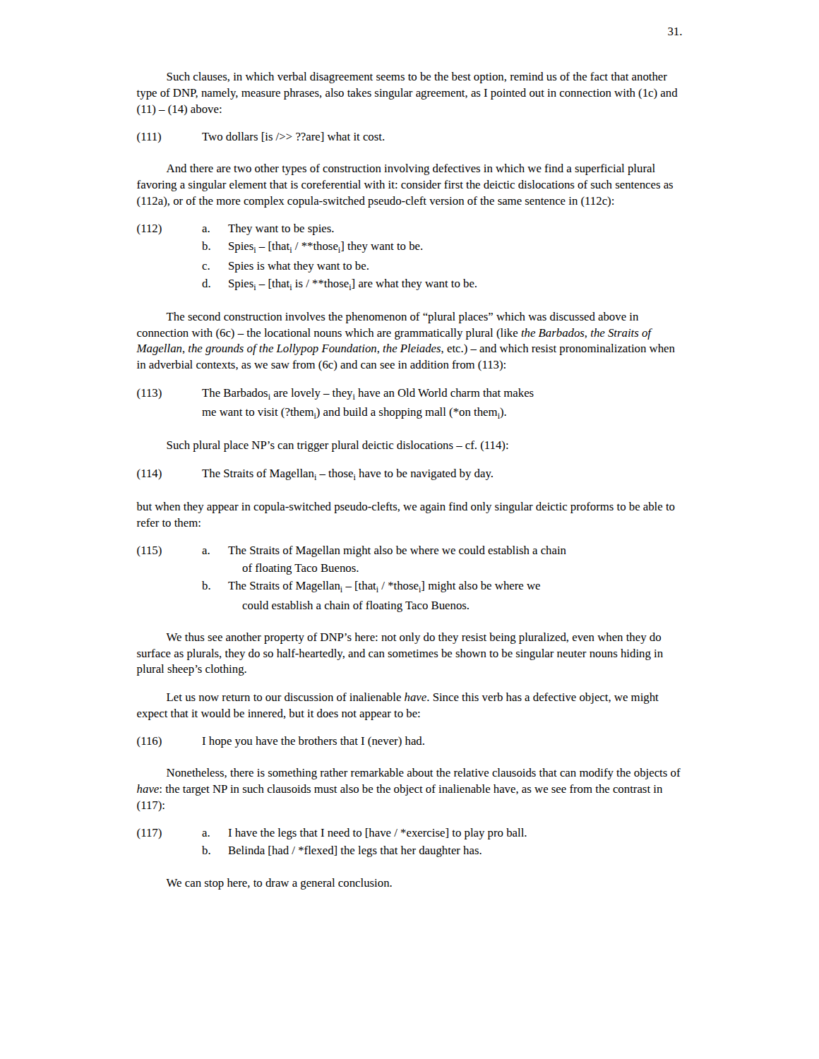31.
Such clauses, in which verbal disagreement seems to be the best option, remind us of the fact that another type of DNP, namely, measure phrases, also takes singular agreement, as I pointed out in connection with (1c) and (11) – (14) above:
| (111) | Two dollars [is />> ??are] what it cost. |
And there are two other types of construction involving defectives in which we find a superficial plural favoring a singular element that is coreferential with it: consider first the deictic dislocations of such sentences as (112a), or of the more complex copula-switched pseudo-cleft version of the same sentence in (112c):
| (112) | a. | They want to be spies. |
| | b. | Spies i – [that i / **those i ] they want to be. |
| | c. | Spies is what they want to be. |
| | d. | Spies i – [that i is / **those i ] are what they want to be. |
The second construction involves the phenomenon of “plural places” which was discussed above in connection with (6c) – the locational nouns which are grammatically plural (like the Barbados, the Straits of Magellan, the grounds of the Lollypop Foundation, the Pleiades, etc.) – and which resist pronominalization when in adverbial contexts, as we saw from (6c) and can see in addition from (113):
| (113) | The Barbados i are lovely – they i have an Old World charm that makes |
| | me want to visit (?them i ) and build a shopping mall (*on them i ). |
Such plural place NP’s can trigger plural deictic dislocations – cf. (114):
| (114) | The Straits of Magellan i – those i have to be navigated by day. |
but when they appear in copula-switched pseudo-clefts, we again find only singular deictic proforms to be able to refer to them:
| (115) | a. | The Straits of Magellan might also be where we could establish a chain |
| | | of floating Taco Buenos. |
| | b. | The Straits of Magellan i – [that i / *those i ] might also be where we |
| | | could establish a chain of floating Taco Buenos. |
We thus see another property of DNP’s here: not only do they resist being pluralized, even when they do surface as plurals, they do so half-heartedly, and can sometimes be shown to be singular neuter nouns hiding in plural sheep’s clothing.
Let us now return to our discussion of inalienable have. Since this verb has a defective object, we might expect that it would be innered, but it does not appear to be:
| (116) | I hope you have the brothers that I (never) had. |
Nonetheless, there is something rather remarkable about the relative clausoids that can modify the objects of have: the target NP in such clausoids must also be the object of inalienable have, as we see from the contrast in (117):
| (117) | a. | I have the legs that I need to [have / *exercise] to play pro ball. |
| | b. | Belinda [had / *flexed] the legs that her daughter has. |
We can stop here, to draw a general conclusion.